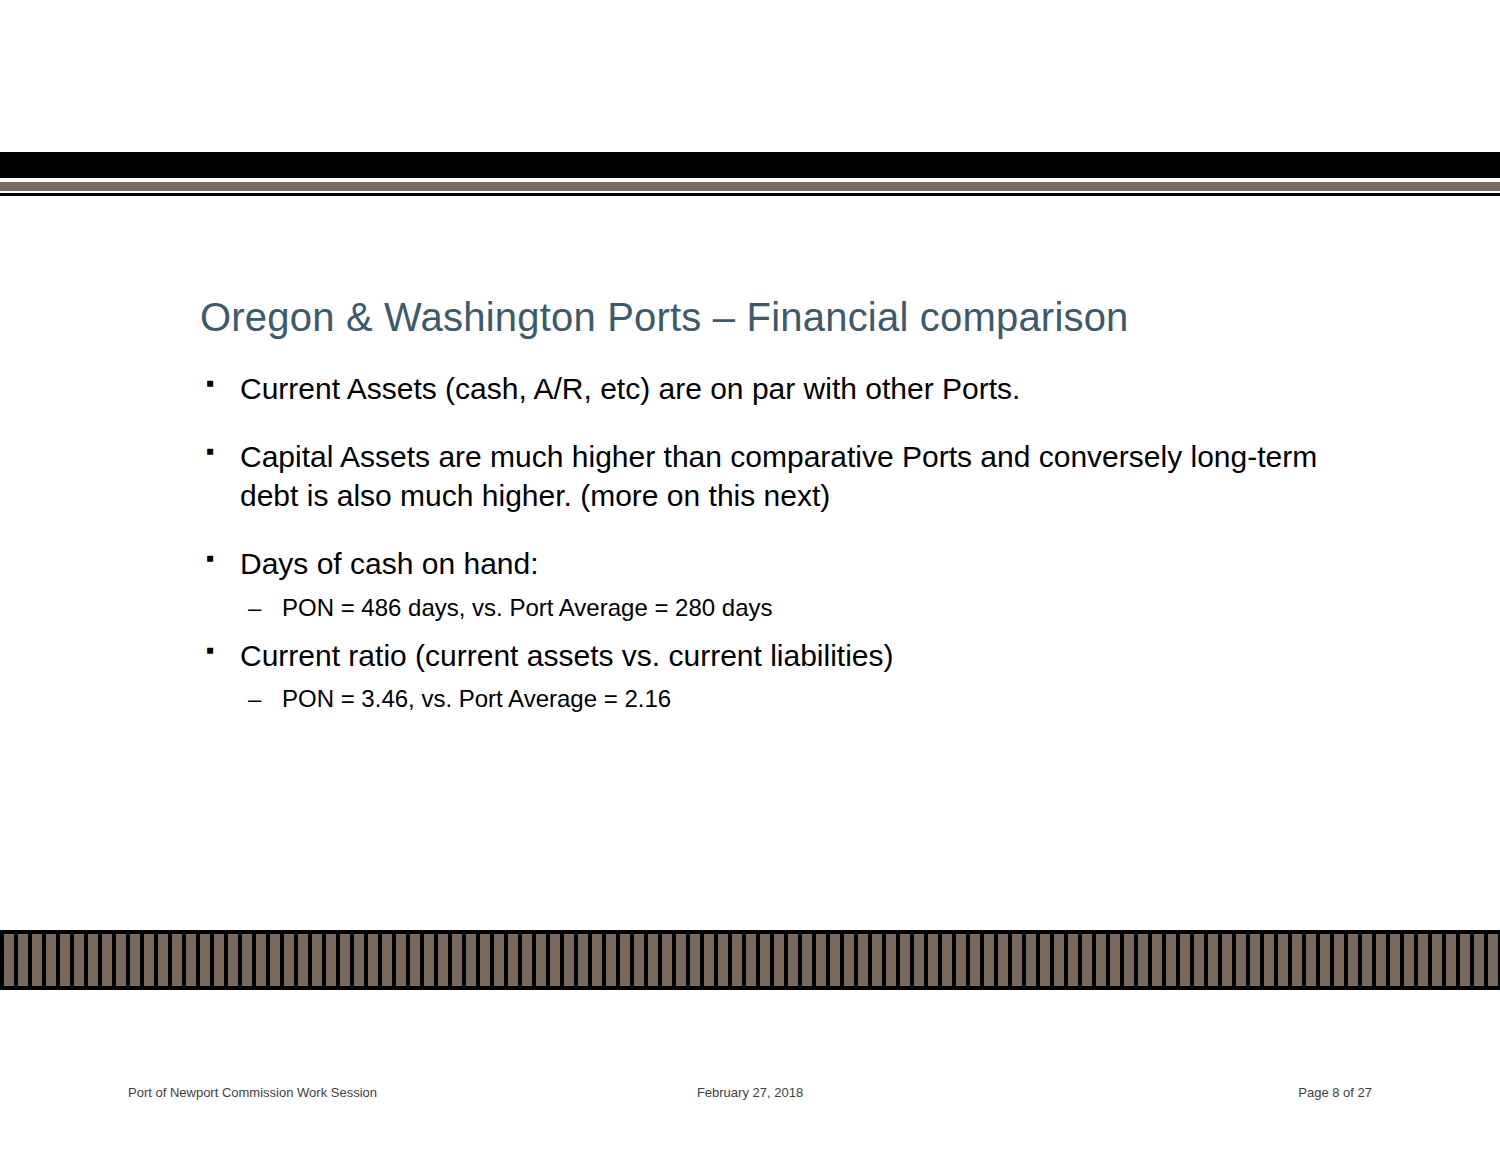Oregon & Washington Ports – Financial comparison
Current Assets (cash, A/R, etc) are on par with other Ports.
Capital Assets are much higher than comparative Ports and conversely long-term debt is also much higher. (more on this next)
Days of cash on hand:
PON = 486 days, vs. Port Average = 280 days
Current ratio (current assets vs. current liabilities)
PON = 3.46, vs. Port Average = 2.16
Port of Newport Commission Work Session
February 27, 2018
Page 8 of 27